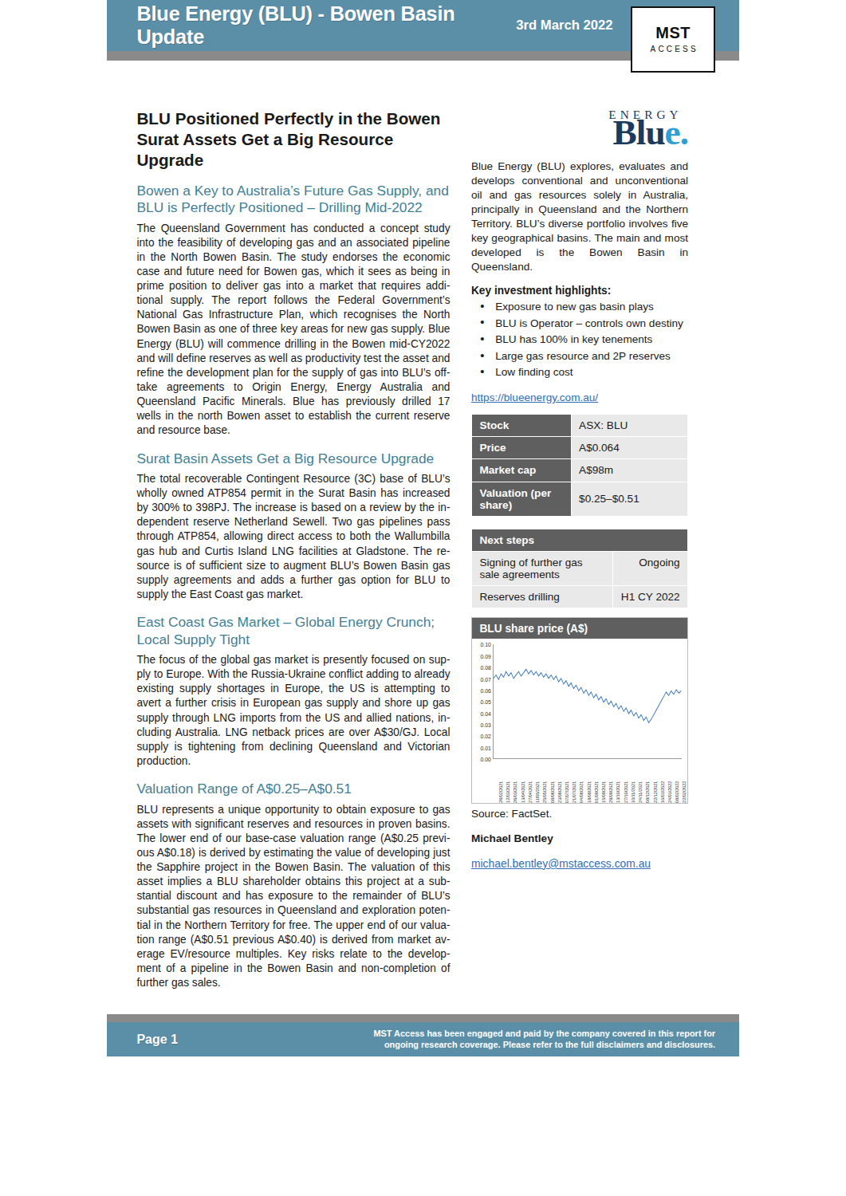Blue Energy (BLU) - Bowen Basin Update
3rd March 2022
MST
ACCESS
BLU Positioned Perfectly in the Bowen
Surat Assets Get a Big Resource Upgrade
Bowen a Key to Australia’s Future Gas Supply, and BLU is Perfectly Positioned – Drilling Mid-2022
The Queensland Government has conducted a concept study into the feasibility of developing gas and an associated pipeline in the North Bowen Basin. The study endorses the economic case and future need for Bowen gas, which it sees as being in prime position to deliver gas into a market that requires additional supply. The report follows the Federal Government’s National Gas Infrastructure Plan, which recognises the North Bowen Basin as one of three key areas for new gas supply. Blue Energy (BLU) will commence drilling in the Bowen mid-CY2022 and will define reserves as well as productivity test the asset and refine the development plan for the supply of gas into BLU’s offtake agreements to Origin Energy, Energy Australia and Queensland Pacific Minerals. Blue has previously drilled 17 wells in the north Bowen asset to establish the current reserve and resource base.
Surat Basin Assets Get a Big Resource Upgrade
The total recoverable Contingent Resource (3C) base of BLU’s wholly owned ATP854 permit in the Surat Basin has increased by 300% to 398PJ. The increase is based on a review by the independent reserve Netherland Sewell. Two gas pipelines pass through ATP854, allowing direct access to both the Wallumbilla gas hub and Curtis Island LNG facilities at Gladstone. The resource is of sufficient size to augment BLU’s Bowen Basin gas supply agreements and adds a further gas option for BLU to supply the East Coast gas market.
East Coast Gas Market – Global Energy Crunch; Local Supply Tight
The focus of the global gas market is presently focused on supply to Europe. With the Russia-Ukraine conflict adding to already existing supply shortages in Europe, the US is attempting to avert a further crisis in European gas supply and shore up gas supply through LNG imports from the US and allied nations, including Australia. LNG netback prices are over A$30/GJ. Local supply is tightening from declining Queensland and Victorian production.
Valuation Range of A$0.25–A$0.51
BLU represents a unique opportunity to obtain exposure to gas assets with significant reserves and resources in proven basins. The lower end of our base-case valuation range (A$0.25 previous A$0.18) is derived by estimating the value of developing just the Sapphire project in the Bowen Basin. The valuation of this asset implies a BLU shareholder obtains this project at a substantial discount and has exposure to the remainder of BLU’s substantial gas resources in Queensland and exploration potential in the Northern Territory for free. The upper end of our valuation range (A$0.51 previous A$0.40) is derived from market average EV/resource multiples. Key risks relate to the development of a pipeline in the Bowen Basin and non-completion of further gas sales.
ENERGY Blue.
Blue Energy (BLU) explores, evaluates and develops conventional and unconventional oil and gas resources solely in Australia, principally in Queensland and the Northern Territory. BLU’s diverse portfolio involves five key geographical basins. The main and most developed is the Bowen Basin in Queensland.
Key investment highlights:
Exposure to new gas basin plays
BLU is Operator – controls own destiny
BLU has 100% in key tenements
Large gas resource and 2P reserves
Low finding cost
https://blueenergy.com.au/
| Stock | ASX: BLU |
| Price | A$0.064 |
| Market cap | A$98m |
| Valuation (per share) | $0.25–$0.51 |
| Next steps |
| --- |
| Signing of further gas sale agreements | Ongoing |
| Reserves drilling | H1 CY 2022 |
BLU share price (A$)
0.10 0.09 0.08 0.07 0.06 0.05 0.04 0.03 0.02 0.01 0.00
26/02/2021 12/03/2021 26/03/2021 13/04/2021 27/04/2021 11/05/2021 25/05/2021 08/06/2021 23/06/2021 07/07/2021 21/07/2021 04/08/2021 18/08/2021 01/09/2021 15/09/2021 29/09/2021 13/10/2021 27/10/2021 10/11/2021 24/11/2021 08/12/2021 22/12/2021 10/01/2022 24/01/2022 08/02/2022 22/02/2022
Source: FactSet.
Michael Bentley
michael.bentley@mstaccess.com.au
Page 1
MST Access has been engaged and paid by the company covered in this report for
ongoing research coverage. Please refer to the full disclaimers and disclosures.